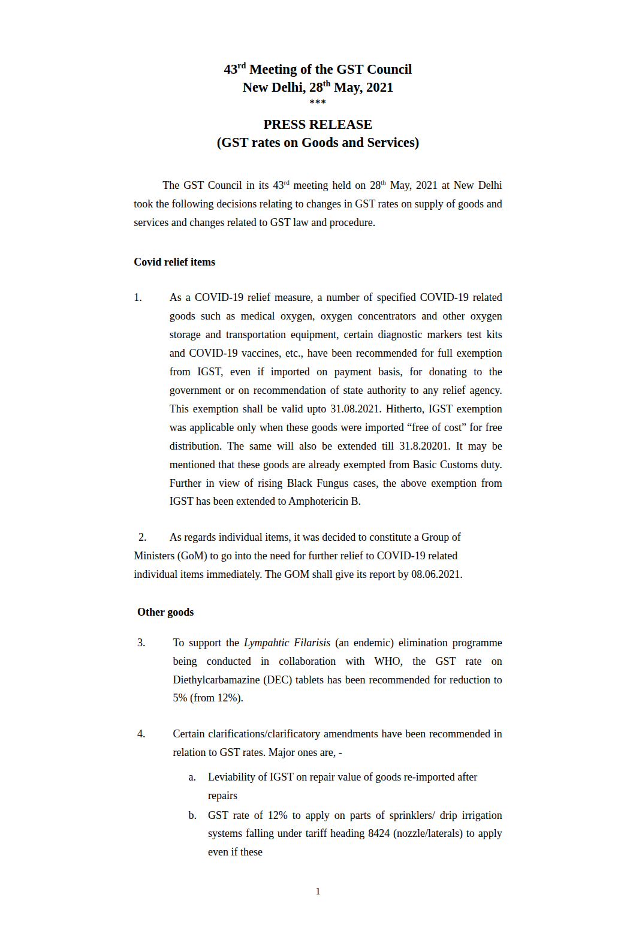43rd Meeting of the GST Council New Delhi, 28th May, 2021
***
PRESS RELEASE (GST rates on Goods and Services)
The GST Council in its 43rd meeting held on 28th May, 2021 at New Delhi took the following decisions relating to changes in GST rates on supply of goods and services and changes related to GST law and procedure.
Covid relief items
1.
As a COVID-19 relief measure, a number of specified COVID-19 related goods such as medical oxygen, oxygen concentrators and other oxygen storage and transportation equipment, certain diagnostic markers test kits and COVID-19 vaccines, etc., have been recommended for full exemption from IGST, even if imported on payment basis, for donating to the government or on recommendation of state authority to any relief agency. This exemption shall be valid upto 31.08.2021. Hitherto, IGST exemption was applicable only when these goods were imported “free of cost” for free distribution. The same will also be extended till 31.8.20201. It may be mentioned that these goods are already exempted from Basic Customs duty. Further in view of rising Black Fungus cases, the above exemption from IGST has been extended to Amphotericin B.
2. As regards individual items, it was decided to constitute a Group of Ministers (GoM) to go into the need for further relief to COVID-19 related individual items immediately. The GOM shall give its report by 08.06.2021.
Other goods
3.
To support the Lympahtic Filarisis (an endemic) elimination programme being conducted in collaboration with WHO, the GST rate on Diethylcarbamazine (DEC) tablets has been recommended for reduction to 5% (from 12%).
4.
Certain clarifications/clarificatory amendments have been recommended in relation to GST rates. Major ones are, -
a. Leviability of IGST on repair value of goods re-imported after repairs
b. GST rate of 12% to apply on parts of sprinklers/ drip irrigation systems falling under tariff heading 8424 (nozzle/laterals) to apply even if these
1